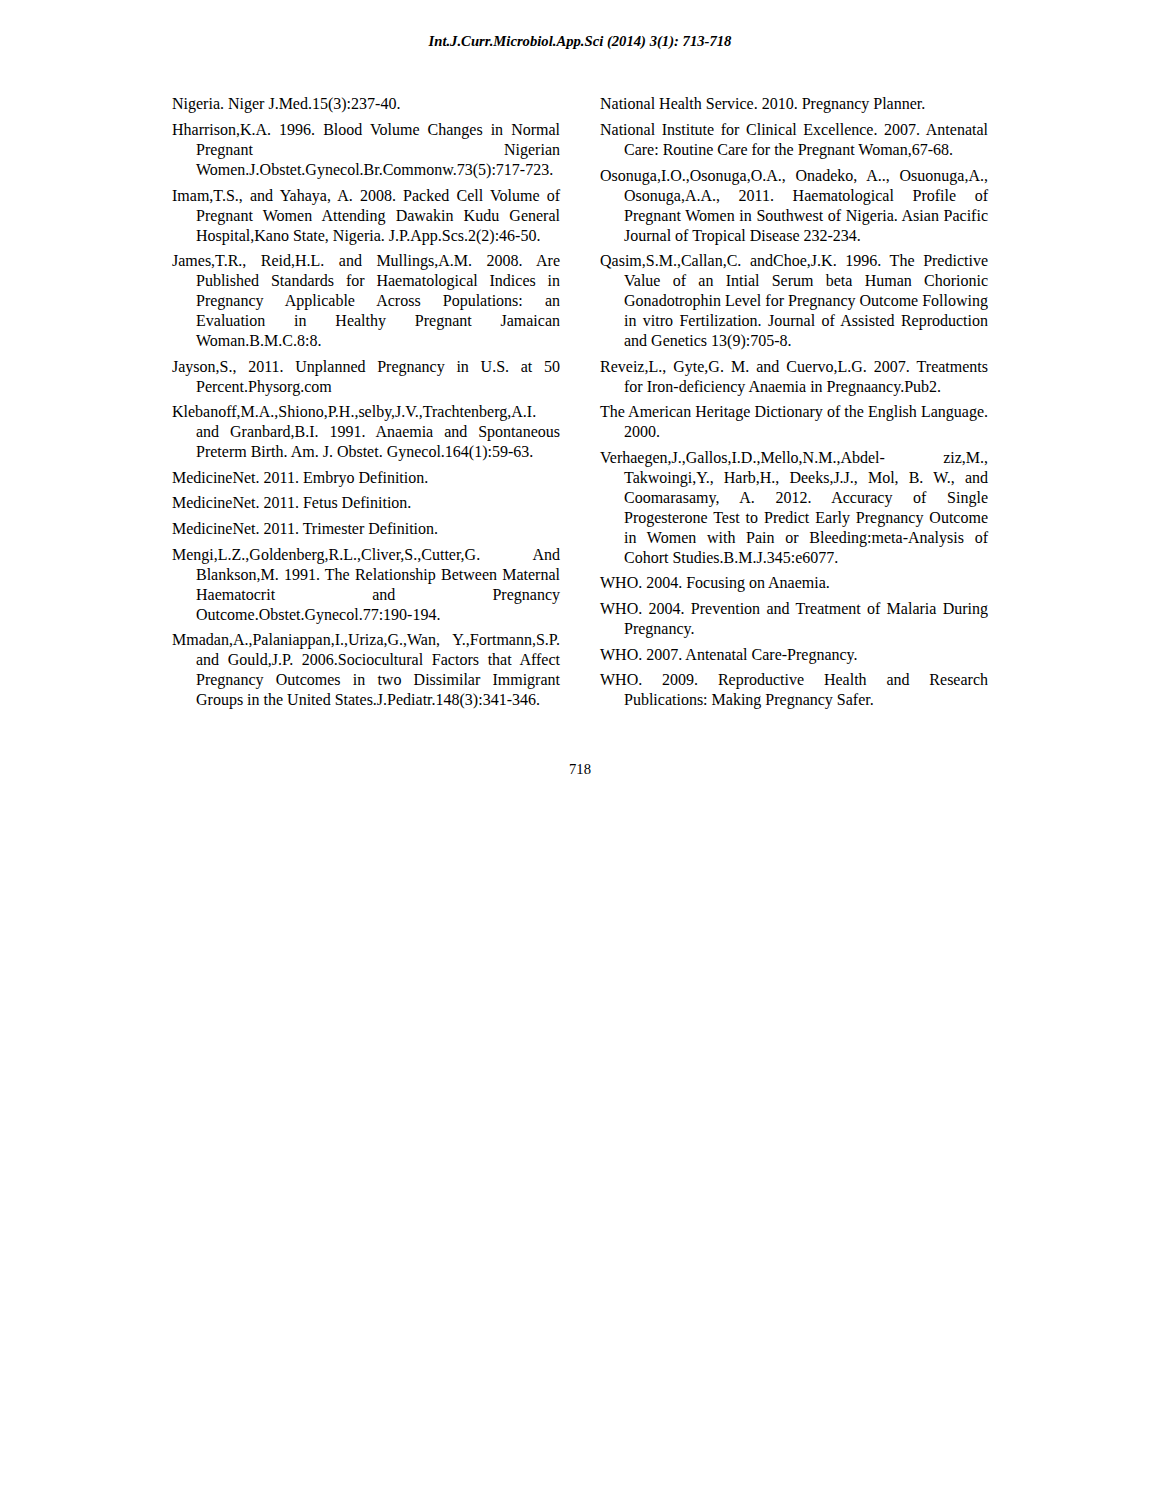Int.J.Curr.Microbiol.App.Sci (2014) 3(1): 713-718
Nigeria. Niger J.Med.15(3):237-40.
Hharrison,K.A. 1996. Blood Volume Changes in Normal Pregnant Nigerian Women.J.Obstet.Gynecol.Br.Commonw.73(5):717-723.
Imam,T.S., and Yahaya, A. 2008. Packed Cell Volume of Pregnant Women Attending Dawakin Kudu General Hospital,Kano State, Nigeria. J.P.App.Scs.2(2):46-50.
James,T.R., Reid,H.L. and Mullings,A.M. 2008. Are Published Standards for Haematological Indices in Pregnancy Applicable Across Populations: an Evaluation in Healthy Pregnant Jamaican Woman.B.M.C.8:8.
Jayson,S., 2011. Unplanned Pregnancy in U.S. at 50 Percent.Physorg.com
Klebanoff,M.A.,Shiono,P.H.,selby,J.V.,Trachtenberg,A.I. and Granbard,B.I. 1991. Anaemia and Spontaneous Preterm Birth. Am. J. Obstet. Gynecol.164(1):59-63.
MedicineNet. 2011. Embryo Definition.
MedicineNet. 2011. Fetus Definition.
MedicineNet. 2011. Trimester Definition.
Mengi,L.Z.,Goldenberg,R.L.,Cliver,S.,Cutter,G. And Blankson,M. 1991. The Relationship Between Maternal Haematocrit and Pregnancy Outcome.Obstet.Gynecol.77:190-194.
Mmadan,A.,Palaniappan,I.,Uriza,G.,Wan, Y.,Fortmann,S.P. and Gould,J.P. 2006.Sociocultural Factors that Affect Pregnancy Outcomes in two Dissimilar Immigrant Groups in the United States.J.Pediatr.148(3):341-346.
National Health Service. 2010. Pregnancy Planner.
National Institute for Clinical Excellence. 2007. Antenatal Care: Routine Care for the Pregnant Woman,67-68.
Osonuga,I.O.,Osonuga,O.A., Onadeko, A.., Osuonuga,A., Osonuga,A.A., 2011. Haematological Profile of Pregnant Women in Southwest of Nigeria. Asian Pacific Journal of Tropical Disease 232-234.
Qasim,S.M.,Callan,C. andChoe,J.K. 1996. The Predictive Value of an Intial Serum beta Human Chorionic Gonadotrophin Level for Pregnancy Outcome Following in vitro Fertilization. Journal of Assisted Reproduction and Genetics 13(9):705-8.
Reveiz,L., Gyte,G. M. and Cuervo,L.G. 2007. Treatments for Iron-deficiency Anaemia in Pregnaancy.Pub2.
The American Heritage Dictionary of the English Language. 2000.
Verhaegen,J.,Gallos,I.D.,Mello,N.M.,Abdel- ziz,M., Takwoingi,Y., Harb,H., Deeks,J.J., Mol, B. W., and Coomarasamy, A. 2012. Accuracy of Single Progesterone Test to Predict Early Pregnancy Outcome in Women with Pain or Bleeding:meta-Analysis of Cohort Studies.B.M.J.345:e6077.
WHO. 2004. Focusing on Anaemia.
WHO. 2004. Prevention and Treatment of Malaria During Pregnancy.
WHO. 2007. Antenatal Care-Pregnancy.
WHO. 2009. Reproductive Health and Research Publications: Making Pregnancy Safer.
718